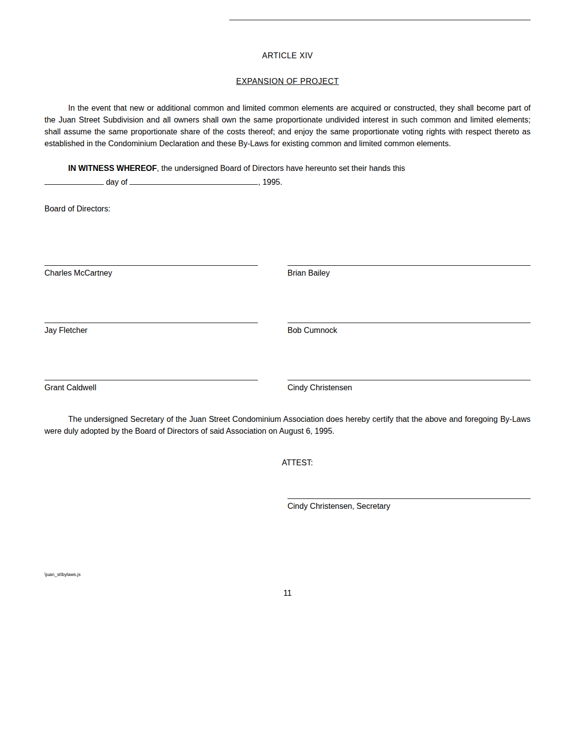ARTICLE XIV
EXPANSION OF PROJECT
In the event that new or additional common and limited common elements are acquired or constructed, they shall become part of the Juan Street Subdivision and all owners shall own the same proportionate undivided interest in such common and limited elements; shall assume the same proportionate share of the costs thereof; and enjoy the same proportionate voting rights with respect thereto as established in the Condominium Declaration and these By-Laws for existing common and limited common elements.
IN WITNESS WHEREOF, the undersigned Board of Directors have hereunto set their hands this
day of , 1995.
Board of Directors:
| Charles McCartney | Brian Bailey |
| Jay Fletcher | Bob Cumnock |
| Grant Caldwell | Cindy Christensen |
The undersigned Secretary of the Juan Street Condominium Association does hereby certify that the above and foregoing By-Laws were duly adopted by the Board of Directors of said Association on August 6, 1995.
ATTEST:
Cindy Christensen, Secretary
\juan_st\bylaws.js
11